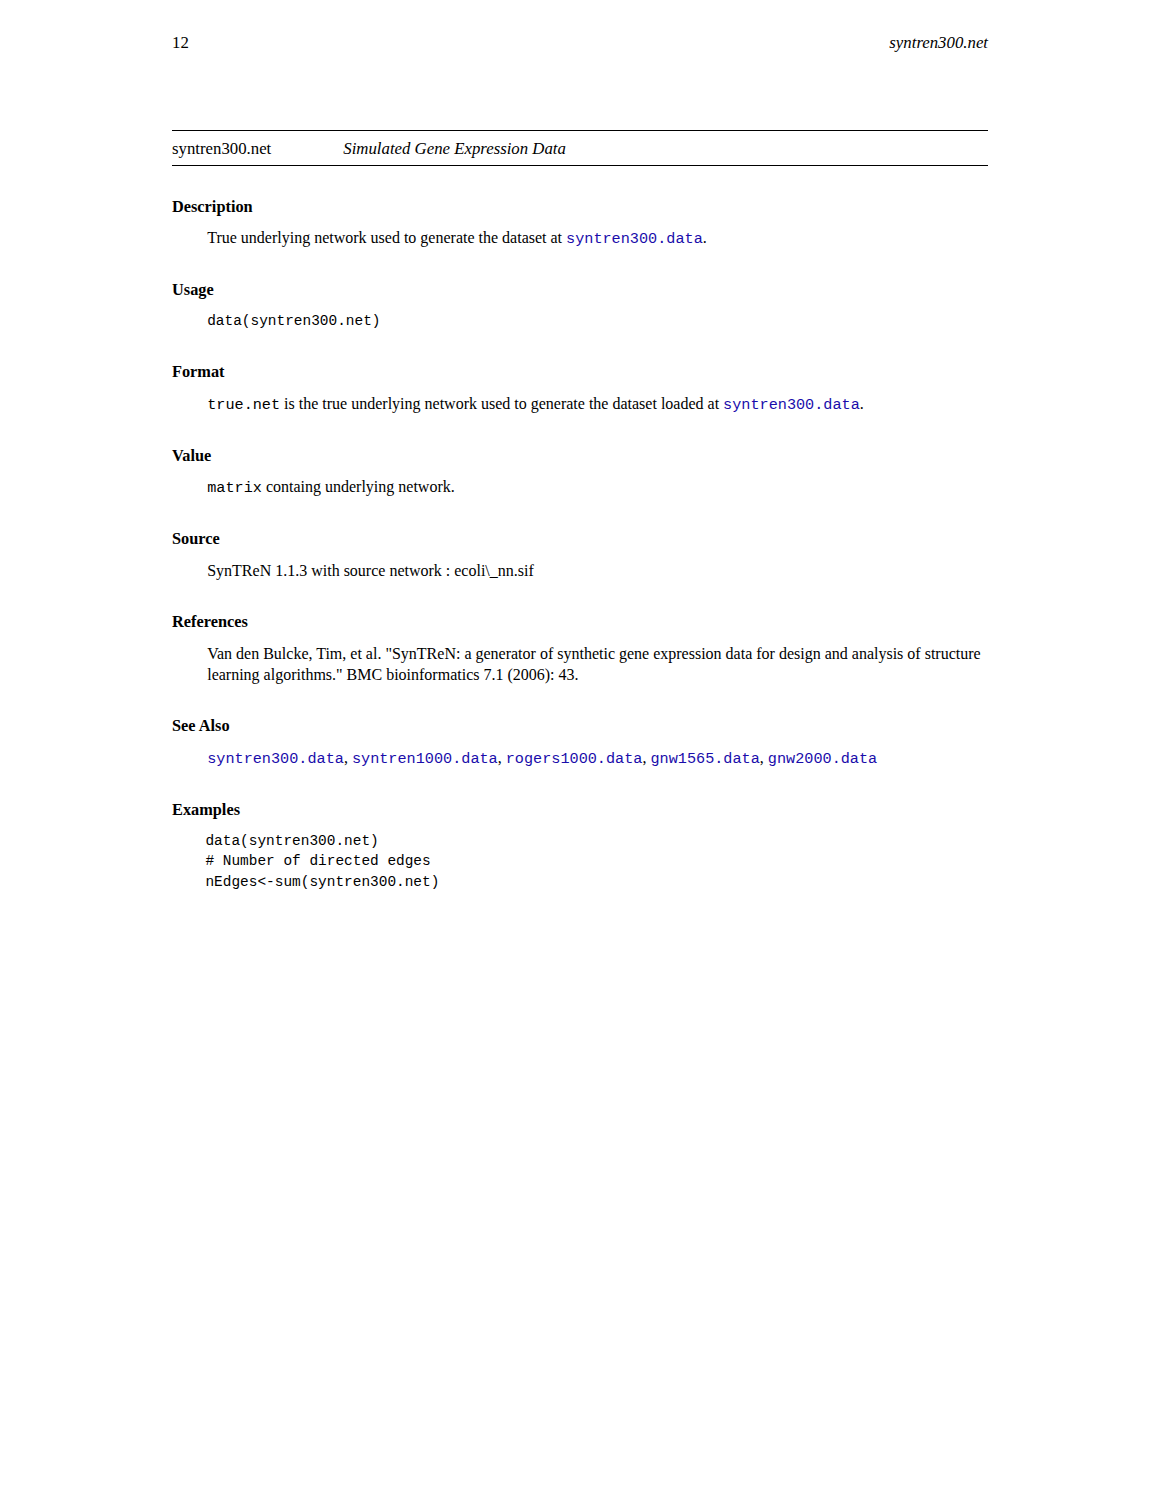12 syntren300.net
syntren300.net Simulated Gene Expression Data
Description
True underlying network used to generate the dataset at syntren300.data.
Usage
data(syntren300.net)
Format
true.net is the true underlying network used to generate the dataset loaded at syntren300.data.
Value
matrix containg underlying network.
Source
SynTReN 1.1.3 with source network : ecoli\_nn.sif
References
Van den Bulcke, Tim, et al. "SynTReN: a generator of synthetic gene expression data for design and analysis of structure learning algorithms." BMC bioinformatics 7.1 (2006): 43.
See Also
syntren300.data, syntren1000.data, rogers1000.data, gnw1565.data, gnw2000.data
Examples
data(syntren300.net)
# Number of directed edges
nEdges<-sum(syntren300.net)